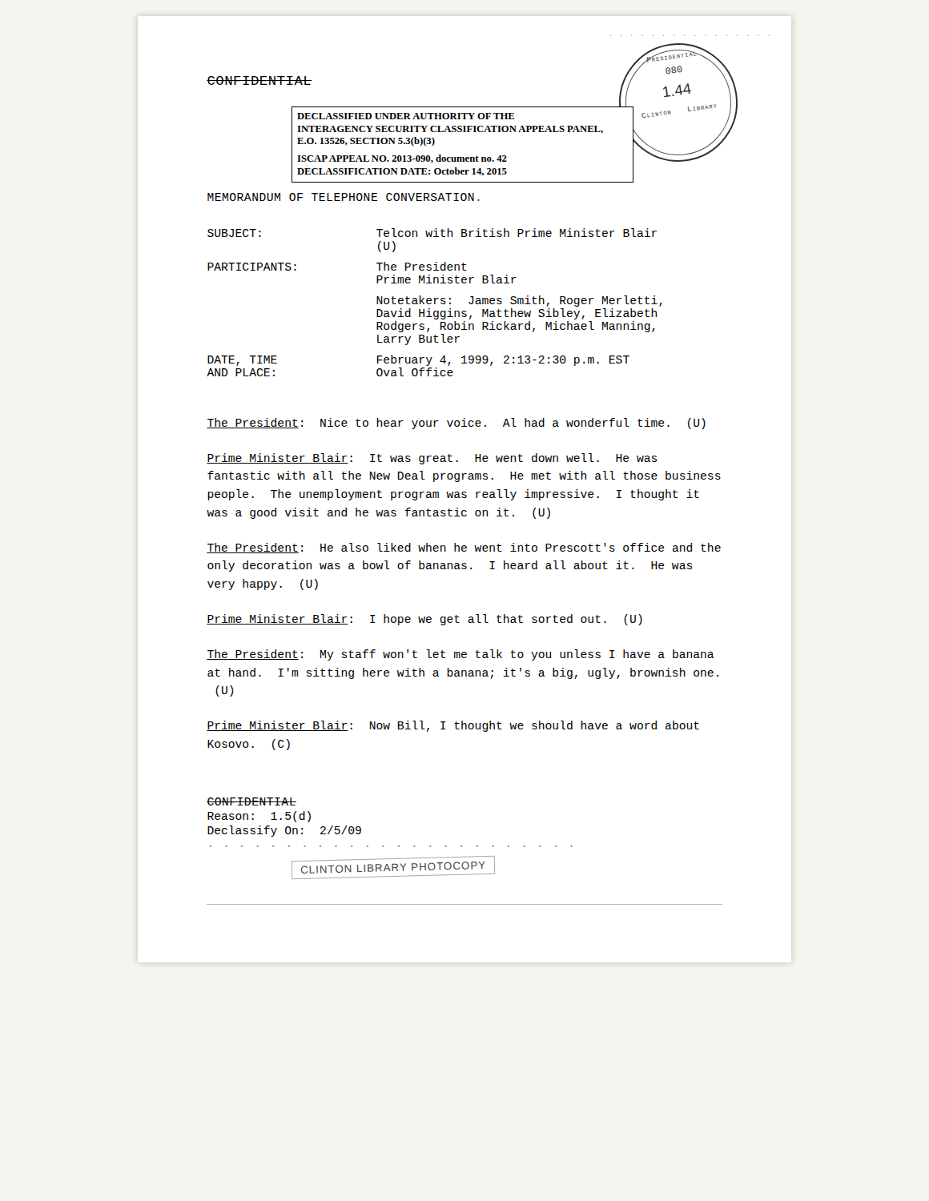. . . . . . . . . . . . . . . .
Presidential
080
1.44
Clinton Library
CONFIDENTIAL
THE WHITE HOUSE
WASHINGTON
DECLASSIFIED UNDER AUTHORITY OF THE
INTERAGENCY SECURITY CLASSIFICATION APPEALS PANEL,
E.O. 13526, SECTION 5.3(b)(3)
ISCAP APPEAL NO. 2013-090, document no. 42
DECLASSIFICATION DATE: October 14, 2015
MEMORANDUM OF TELEPHONE CONVERSATION.
| SUBJECT: | Telcon with British Prime Minister Blair (U) |
| PARTICIPANTS: | The President Prime Minister Blair |
| | Notetakers: James Smith, Roger Merletti, David Higgins, Matthew Sibley, Elizabeth Rodgers, Robin Rickard, Michael Manning, Larry Butler |
| DATE, TIME AND PLACE: | February 4, 1999, 2:13-2:30 p.m. EST Oval Office |
The President: Nice to hear your voice. Al had a wonderful time. (U)
Prime Minister Blair: It was great. He went down well. He was fantastic with all the New Deal programs. He met with all those business people. The unemployment program was really impressive. I thought it was a good visit and he was fantastic on it. (U)
The President: He also liked when he went into Prescott's office and the only decoration was a bowl of bananas. I heard all about it. He was very happy. (U)
Prime Minister Blair: I hope we get all that sorted out. (U)
The President: My staff won't let me talk to you unless I have a banana at hand. I'm sitting here with a banana; it's a big, ugly, brownish one. (U)
Prime Minister Blair: Now Bill, I thought we should have a word about Kosovo. (C)
CONFIDENTIAL
Reason: 1.5(d)
Declassify On: 2/5/09 . . . . . . . . . . . . . . . . . . . . . . . .
CLINTON LIBRARY PHOTOCOPY